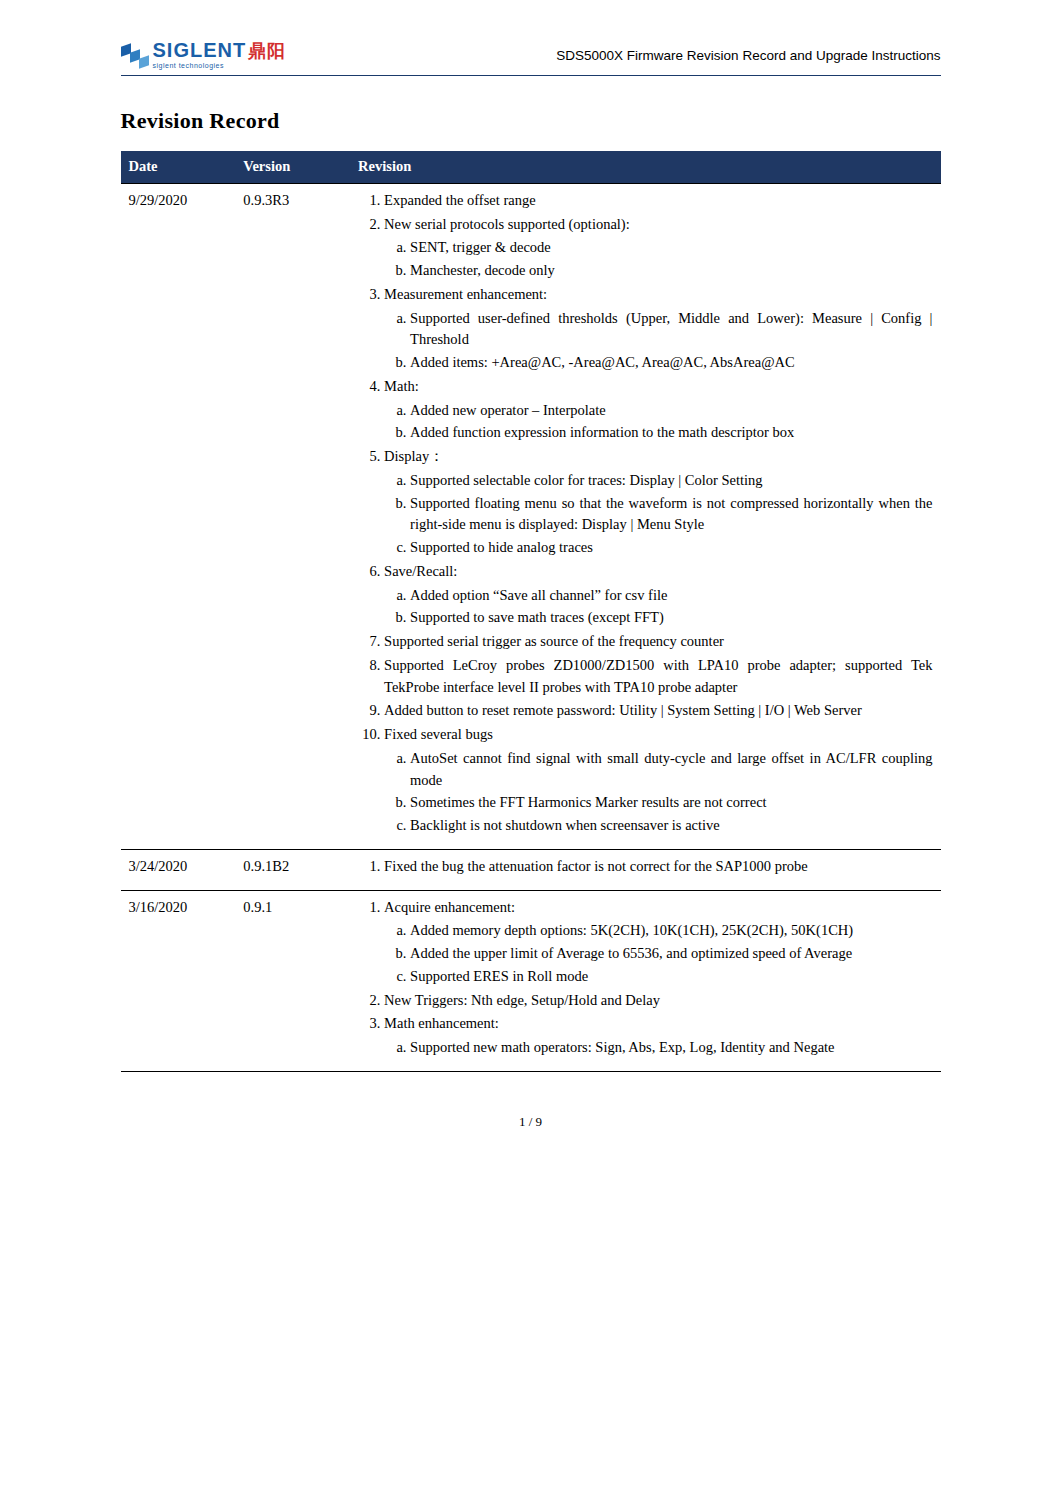SIGLENT鼎阳
siglent technologies
SDS5000X Firmware Revision Record and Upgrade Instructions
Revision Record
| Date | Version | Revision |
| --- | --- | --- |
| 9/29/2020 | 0.9.3R3 | Expanded the offset range New serial protocols supported (optional): SENT, trigger & decode Manchester, decode only Measurement enhancement: Supported user-defined thresholds (Upper, Middle and Lower): Measure / Config / Threshold Added items: +Area@AC, -Area@AC, Area@AC, AbsArea@AC Math: Added new operator – Interpolate Added function expression information to the math descriptor box Display： Supported selectable color for traces: Display / Color Setting Supported floating menu so that the waveform is not compressed horizontally when the right-side menu is displayed: Display / Menu Style Supported to hide analog traces Save/Recall: Added option “Save all channel” for csv file Supported to save math traces (except FFT) Supported serial trigger as source of the frequency counter Supported LeCroy probes ZD1000/ZD1500 with LPA10 probe adapter; supported Tek TekProbe interface level II probes with TPA10 probe adapter Added button to reset remote password: Utility / System Setting / I/O / Web Server Fixed several bugs AutoSet cannot find signal with small duty-cycle and large offset in AC/LFR coupling mode Sometimes the FFT Harmonics Marker results are not correct Backlight is not shutdown when screensaver is active |
| 3/24/2020 | 0.9.1B2 | Fixed the bug the attenuation factor is not correct for the SAP1000 probe |
| 3/16/2020 | 0.9.1 | Acquire enhancement: Added memory depth options: 5K(2CH), 10K(1CH), 25K(2CH), 50K(1CH) Added the upper limit of Average to 65536, and optimized speed of Average Supported ERES in Roll mode New Triggers: Nth edge, Setup/Hold and Delay Math enhancement: Supported new math operators: Sign, Abs, Exp, Log, Identity and Negate |
1 / 9